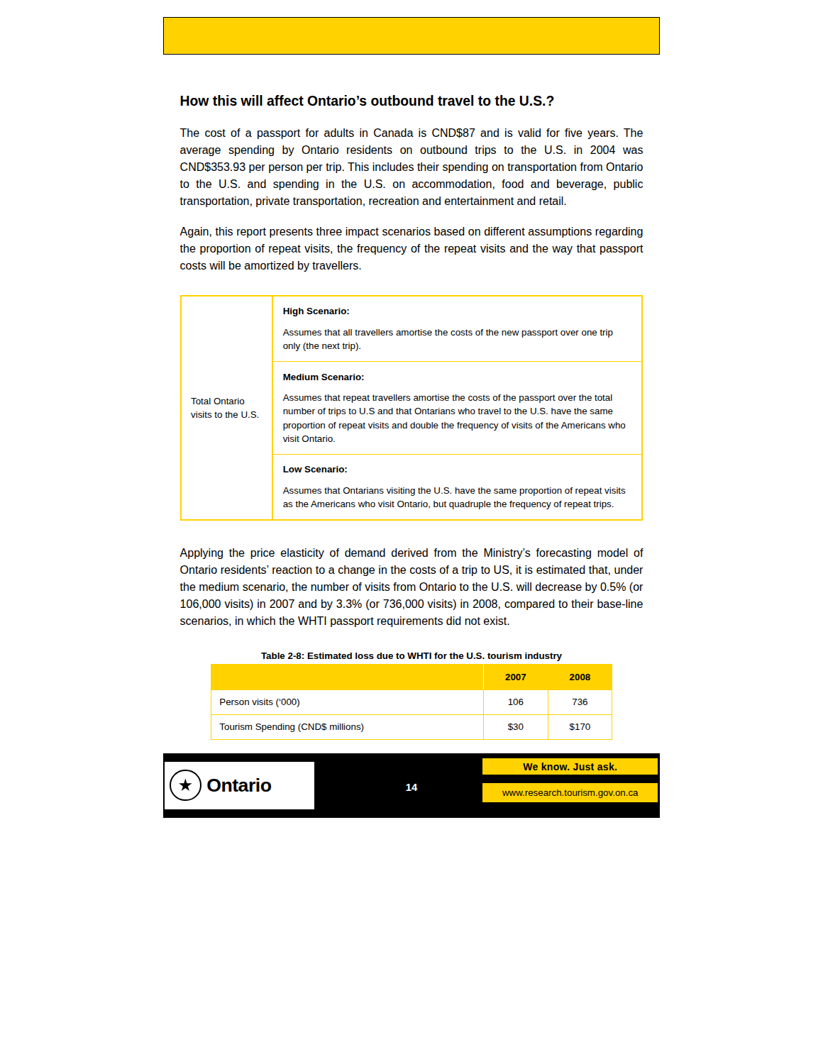How this will affect Ontario’s outbound travel to the U.S.?
The cost of a passport for adults in Canada is CND$87 and is valid for five years. The average spending by Ontario residents on outbound trips to the U.S. in 2004 was CND$353.93 per person per trip. This includes their spending on transportation from Ontario to the U.S. and spending in the U.S. on accommodation, food and beverage, public transportation, private transportation, recreation and entertainment and retail.
Again, this report presents three impact scenarios based on different assumptions regarding the proportion of repeat visits, the frequency of the repeat visits and the way that passport costs will be amortized by travellers.
| Total Ontario visits to the U.S. | High Scenario: Assumes that all travellers amortise the costs of the new passport over one trip only (the next trip). |
| Medium Scenario: Assumes that repeat travellers amortise the costs of the passport over the total number of trips to U.S and that Ontarians who travel to the U.S. have the same proportion of repeat visits and double the frequency of visits of the Americans who visit Ontario. |
| Low Scenario: Assumes that Ontarians visiting the U.S. have the same proportion of repeat visits as the Americans who visit Ontario, but quadruple the frequency of repeat trips. |
Applying the price elasticity of demand derived from the Ministry’s forecasting model of Ontario residents’ reaction to a change in the costs of a trip to US, it is estimated that, under the medium scenario, the number of visits from Ontario to the U.S. will decrease by 0.5% (or 106,000 visits) in 2007 and by 3.3% (or 736,000 visits) in 2008, compared to their base-line scenarios, in which the WHTI passport requirements did not exist.
Table 2-8: Estimated loss due to WHTI for the U.S. tourism industry
| | 2007 | 2008 |
| --- | --- | --- |
| Person visits (‘000) | 106 | 736 |
| Tourism Spending (CND$ millions) | $30 | $170 |
Ontario
14
We know. Just ask.
www.research.tourism.gov.on.ca